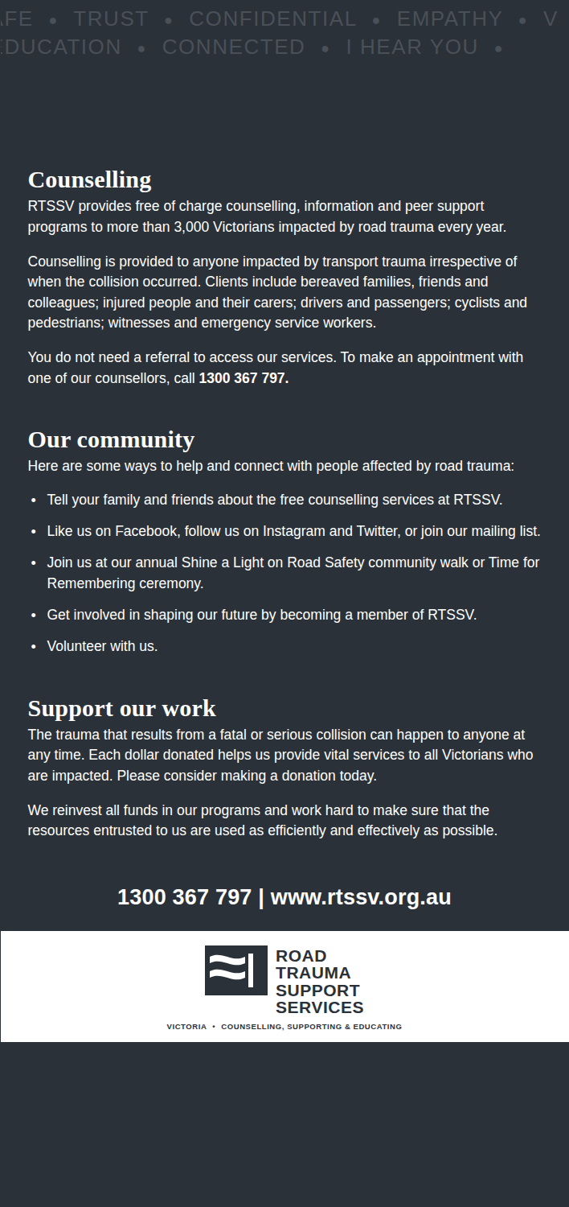AFE ● TRUST ● CONFIDENTIAL ● EMPATHY ● V
EDUCATION ● CONNECTED ● I HEAR YOU ●
Counselling
RTSSV provides free of charge counselling, information and peer support programs to more than 3,000 Victorians impacted by road trauma every year.
Counselling is provided to anyone impacted by transport trauma irrespective of when the collision occurred. Clients include bereaved families, friends and colleagues; injured people and their carers; drivers and passengers; cyclists and pedestrians; witnesses and emergency service workers.
You do not need a referral to access our services. To make an appointment with one of our counsellors, call 1300 367 797.
Our community
Here are some ways to help and connect with people affected by road trauma:
Tell your family and friends about the free counselling services at RTSSV.
Like us on Facebook, follow us on Instagram and Twitter, or join our mailing list.
Join us at our annual Shine a Light on Road Safety community walk or Time for Remembering ceremony.
Get involved in shaping our future by becoming a member of RTSSV.
Volunteer with us.
Support our work
The trauma that results from a fatal or serious collision can happen to anyone at any time. Each dollar donated helps us provide vital services to all Victorians who are impacted. Please consider making a donation today.
We reinvest all funds in our programs and work hard to make sure that the resources entrusted to us are used as efficiently and effectively as possible.
1300 367 797 | www.rtssv.org.au
Road Trauma Support Services
Victoria • Counselling, Supporting & Educating
09/19